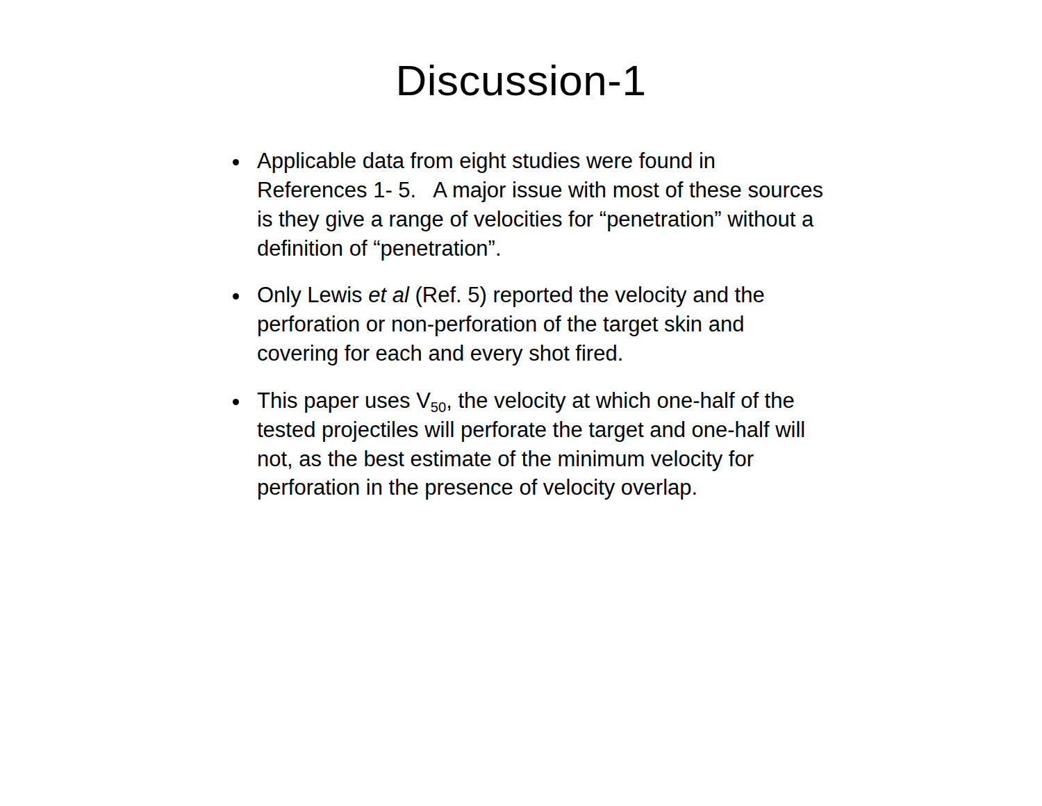Discussion-1
Applicable data from eight studies were found in References 1- 5. A major issue with most of these sources is they give a range of velocities for “penetration” without a definition of “penetration”.
Only Lewis et al (Ref. 5) reported the velocity and the perforation or non-perforation of the target skin and covering for each and every shot fired.
This paper uses V50, the velocity at which one-half of the tested projectiles will perforate the target and one-half will not, as the best estimate of the minimum velocity for perforation in the presence of velocity overlap.